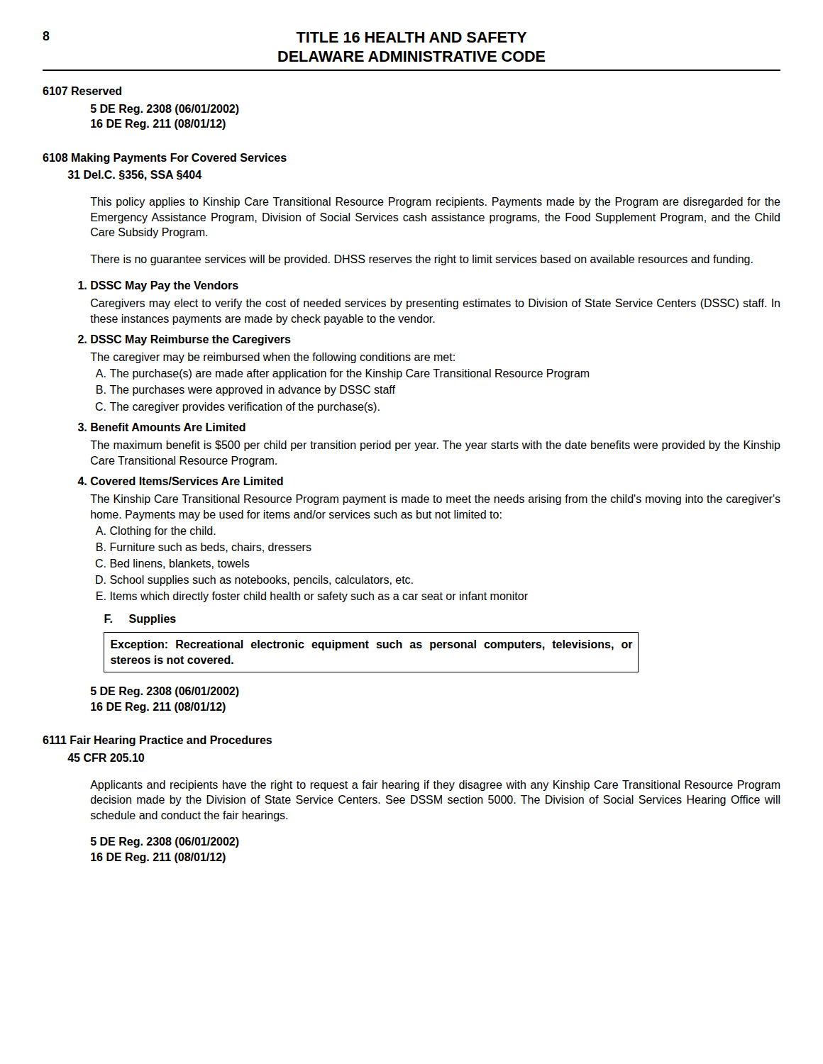8
TITLE 16 HEALTH AND SAFETY
DELAWARE ADMINISTRATIVE CODE
6107 Reserved
5 DE Reg. 2308 (06/01/2002)
16 DE Reg. 211 (08/01/12)
6108 Making Payments For Covered Services
31 Del.C. §356, SSA §404
This policy applies to Kinship Care Transitional Resource Program recipients. Payments made by the Program are disregarded for the Emergency Assistance Program, Division of Social Services cash assistance programs, the Food Supplement Program, and the Child Care Subsidy Program.
There is no guarantee services will be provided. DHSS reserves the right to limit services based on available resources and funding.
DSSC May Pay the Vendors
Caregivers may elect to verify the cost of needed services by presenting estimates to Division of State Service Centers (DSSC) staff. In these instances payments are made by check payable to the vendor.
DSSC May Reimburse the Caregivers
The caregiver may be reimbursed when the following conditions are met:
The purchase(s) are made after application for the Kinship Care Transitional Resource Program
The purchases were approved in advance by DSSC staff
The caregiver provides verification of the purchase(s).
Benefit Amounts Are Limited
The maximum benefit is $500 per child per transition period per year. The year starts with the date benefits were provided by the Kinship Care Transitional Resource Program.
Covered Items/Services Are Limited
The Kinship Care Transitional Resource Program payment is made to meet the needs arising from the child's moving into the caregiver's home. Payments may be used for items and/or services such as but not limited to:
Clothing for the child.
Furniture such as beds, chairs, dressers
Bed linens, blankets, towels
School supplies such as notebooks, pencils, calculators, etc.
Items which directly foster child health or safety such as a car seat or infant monitor
F. Supplies
Exception: Recreational electronic equipment such as personal computers, televisions, or stereos is not covered.
5 DE Reg. 2308 (06/01/2002)
16 DE Reg. 211 (08/01/12)
6111 Fair Hearing Practice and Procedures
45 CFR 205.10
Applicants and recipients have the right to request a fair hearing if they disagree with any Kinship Care Transitional Resource Program decision made by the Division of State Service Centers. See DSSM section 5000. The Division of Social Services Hearing Office will schedule and conduct the fair hearings.
5 DE Reg. 2308 (06/01/2002)
16 DE Reg. 211 (08/01/12)